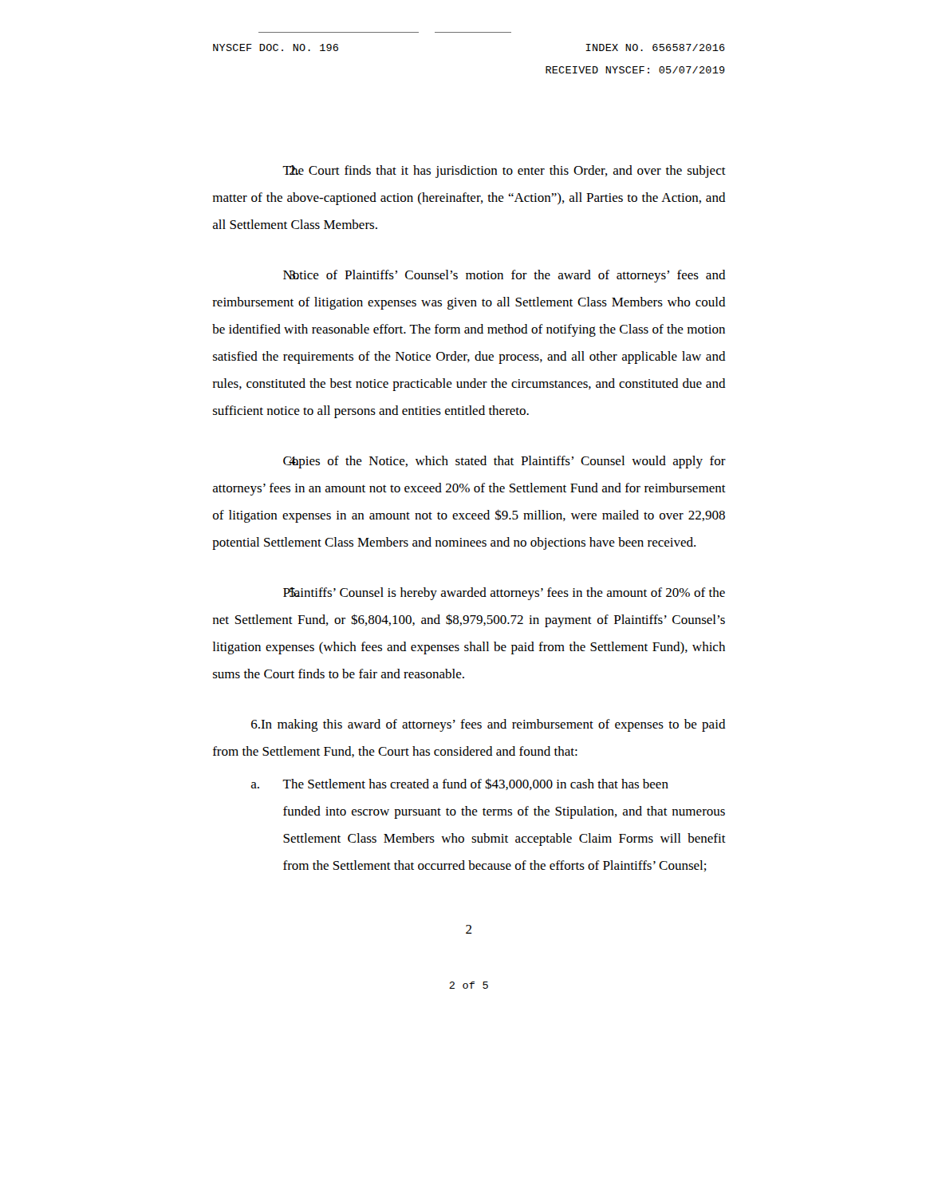NYSCEF DOC. NO. 196
INDEX NO. 656587/2016
RECEIVED NYSCEF: 05/07/2019
2. The Court finds that it has jurisdiction to enter this Order, and over the subject matter of the above-captioned action (hereinafter, the “Action”), all Parties to the Action, and all Settlement Class Members.
3. Notice of Plaintiffs’ Counsel’s motion for the award of attorneys’ fees and reimbursement of litigation expenses was given to all Settlement Class Members who could be identified with reasonable effort. The form and method of notifying the Class of the motion satisfied the requirements of the Notice Order, due process, and all other applicable law and rules, constituted the best notice practicable under the circumstances, and constituted due and sufficient notice to all persons and entities entitled thereto.
4. Copies of the Notice, which stated that Plaintiffs’ Counsel would apply for attorneys’ fees in an amount not to exceed 20% of the Settlement Fund and for reimbursement of litigation expenses in an amount not to exceed $9.5 million, were mailed to over 22,908 potential Settlement Class Members and nominees and no objections have been received.
5. Plaintiffs’ Counsel is hereby awarded attorneys’ fees in the amount of 20% of the net Settlement Fund, or $6,804,100, and $8,979,500.72 in payment of Plaintiffs’ Counsel’s litigation expenses (which fees and expenses shall be paid from the Settlement Fund), which sums the Court finds to be fair and reasonable.
6. In making this award of attorneys’ fees and reimbursement of expenses to be paid from the Settlement Fund, the Court has considered and found that:
a. The Settlement has created a fund of $43,000,000 in cash that has been
funded into escrow pursuant to the terms of the Stipulation, and that numerous Settlement Class Members who submit acceptable Claim Forms will benefit from the Settlement that occurred because of the efforts of Plaintiffs’ Counsel;
2
2 of 5